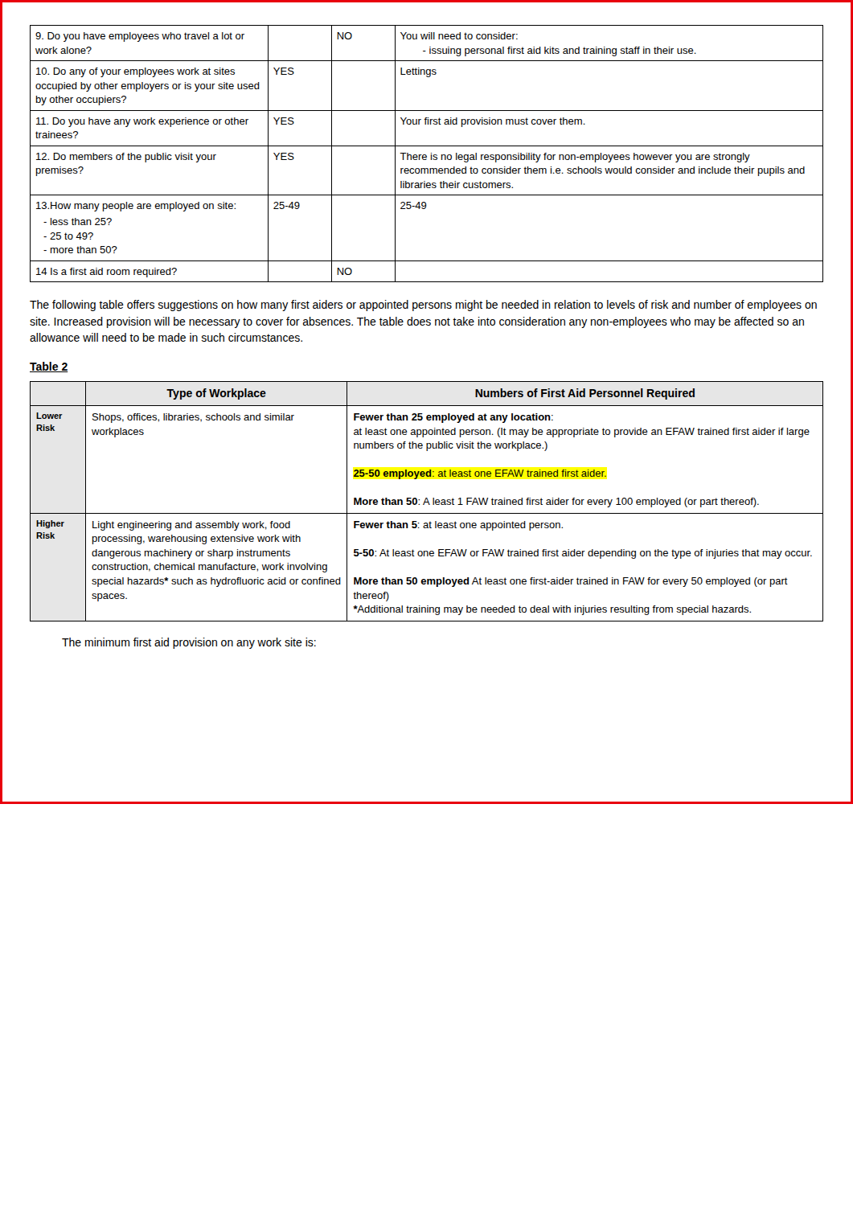| 9. Do you have employees who travel a lot or work alone? | | NO | You will need to consider: - issuing personal first aid kits and training staff in their use. |
| 10. Do any of your employees work at sites occupied by other employers or is your site used by other occupiers? | YES | | Lettings |
| 11. Do you have any work experience or other trainees? | YES | | Your first aid provision must cover them. |
| 12. Do members of the public visit your premises? | YES | | There is no legal responsibility for non-employees however you are strongly recommended to consider them i.e. schools would consider and include their pupils and libraries their customers. |
| 13.How many people are employed on site: less than 25? 25 to 49? more than 50? | 25-49 | | 25-49 |
| 14 Is a first aid room required? | | NO | |
The following table offers suggestions on how many first aiders or appointed persons might be needed in relation to levels of risk and number of employees on site. Increased provision will be necessary to cover for absences. The table does not take into consideration any non-employees who may be affected so an allowance will need to be made in such circumstances.
Table 2
| | Type of Workplace | Numbers of First Aid Personnel Required |
| --- | --- | --- |
| Lower Risk | Shops, offices, libraries, schools and similar workplaces | Fewer than 25 employed at any location : at least one appointed person. (It may be appropriate to provide an EFAW trained first aider if large numbers of the public visit the workplace.) 25-50 employed : at least one EFAW trained first aider. More than 50 : A least 1 FAW trained first aider for every 100 employed (or part thereof). |
| Higher Risk | Light engineering and assembly work, food processing, warehousing extensive work with dangerous machinery or sharp instruments construction, chemical manufacture, work involving special hazards * such as hydrofluoric acid or confined spaces. | Fewer than 5 : at least one appointed person. 5-50 : At least one EFAW or FAW trained first aider depending on the type of injuries that may occur. More than 50 employed At least one first-aider trained in FAW for every 50 employed (or part thereof) * Additional training may be needed to deal with injuries resulting from special hazards. |
The minimum first aid provision on any work site is: